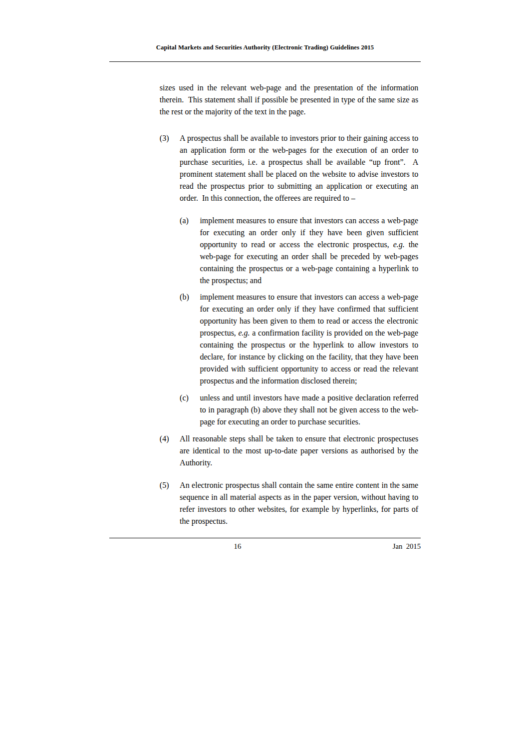Capital Markets and Securities Authority (Electronic Trading) Guidelines 2015
sizes used in the relevant web-page and the presentation of the information therein. This statement shall if possible be presented in type of the same size as the rest or the majority of the text in the page.
(3)
A prospectus shall be available to investors prior to their gaining access to an application form or the web-pages for the execution of an order to purchase securities, i.e. a prospectus shall be available “up front”. A prominent statement shall be placed on the website to advise investors to read the prospectus prior to submitting an application or executing an order. In this connection, the offerees are required to –
(a)
implement measures to ensure that investors can access a web-page for executing an order only if they have been given sufficient opportunity to read or access the electronic prospectus, e.g. the web-page for executing an order shall be preceded by web-pages containing the prospectus or a web-page containing a hyperlink to the prospectus; and
(b)
implement measures to ensure that investors can access a web-page for executing an order only if they have confirmed that sufficient opportunity has been given to them to read or access the electronic prospectus, e.g. a confirmation facility is provided on the web-page containing the prospectus or the hyperlink to allow investors to declare, for instance by clicking on the facility, that they have been provided with sufficient opportunity to access or read the relevant prospectus and the information disclosed therein;
(c)
unless and until investors have made a positive declaration referred to in paragraph (b) above they shall not be given access to the web-page for executing an order to purchase securities.
(4)
All reasonable steps shall be taken to ensure that electronic prospectuses are identical to the most up-to-date paper versions as authorised by the Authority.
(5)
An electronic prospectus shall contain the same entire content in the same sequence in all material aspects as in the paper version, without having to refer investors to other websites, for example by hyperlinks, for parts of the prospectus.
16 Jan 2015